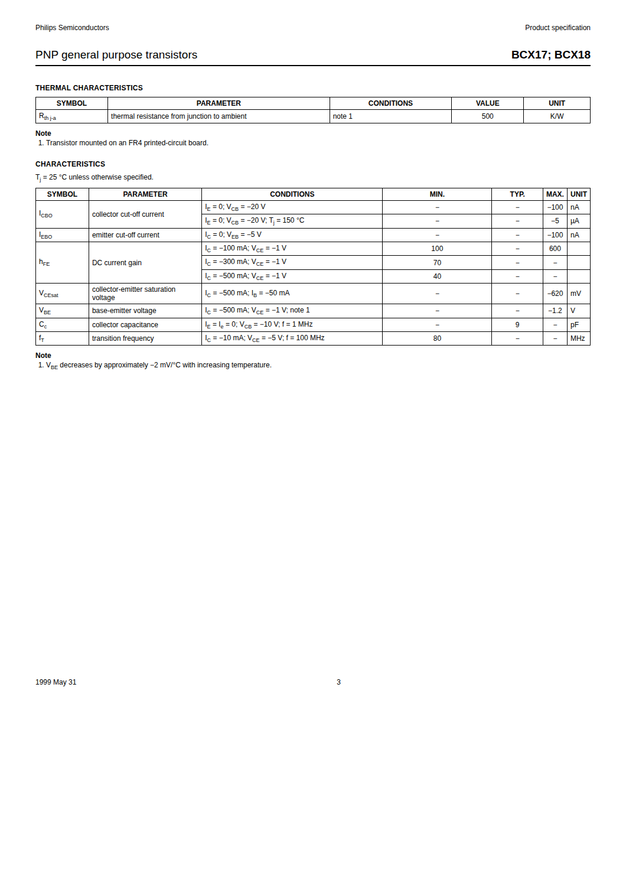Philips Semiconductors Product specification
PNP general purpose transistors BCX17; BCX18
THERMAL CHARACTERISTICS
| SYMBOL | PARAMETER | CONDITIONS | VALUE | UNIT |
| --- | --- | --- | --- | --- |
| R th j-a | thermal resistance from junction to ambient | note 1 | 500 | K/W |
Note
Transistor mounted on an FR4 printed-circuit board.
CHARACTERISTICS
Tj = 25 °C unless otherwise specified.
| SYMBOL | PARAMETER | CONDITIONS | MIN. | TYP. | MAX. | UNIT |
| --- | --- | --- | --- | --- | --- | --- |
| I CBO | collector cut-off current | I E = 0; V CB = −20 V | − | − | −100 | nA |
| I E = 0; V CB = −20 V; T j = 150 °C | − | − | −5 | µA |
| I EBO | emitter cut-off current | I C = 0; V EB = −5 V | − | − | −100 | nA |
| h FE | DC current gain | I C = −100 mA; V CE = −1 V | 100 | − | 600 | |
| I C = −300 mA; V CE = −1 V | 70 | − | − | |
| I C = −500 mA; V CE = −1 V | 40 | − | − | |
| V CEsat | collector-emitter saturation voltage | I C = −500 mA; I B = −50 mA | − | − | −620 | mV |
| V BE | base-emitter voltage | I C = −500 mA; V CE = −1 V; note 1 | − | − | −1.2 | V |
| C c | collector capacitance | I E = I e = 0; V CB = −10 V; f = 1 MHz | − | 9 | − | pF |
| f T | transition frequency | I C = −10 mA; V CE = −5 V; f = 100 MHz | 80 | − | − | MHz |
Note
VBE decreases by approximately −2 mV/°C with increasing temperature.
1999 May 31 3